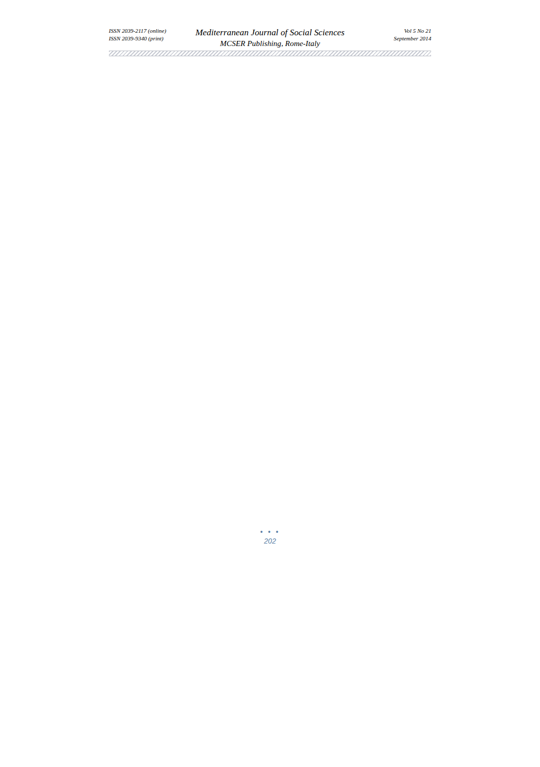ISSN 2039-2117 (online)
ISSN 2039-9340 (print)
Mediterranean Journal of Social Sciences MCSER Publishing, Rome-Italy
Vol 5 No 21
September 2014
• • •
202